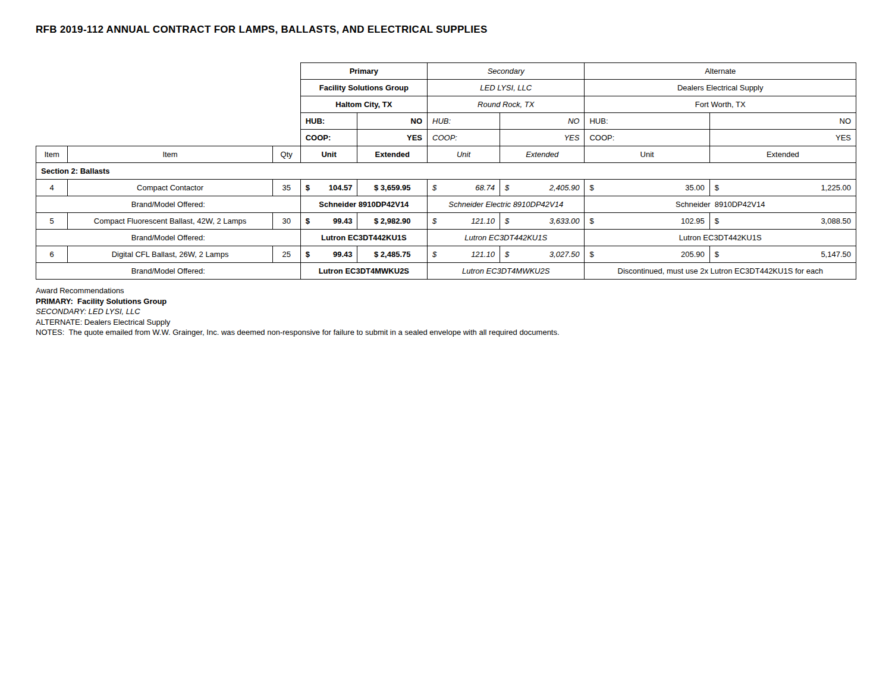RFB 2019-112 ANNUAL CONTRACT FOR LAMPS, BALLASTS, AND ELECTRICAL SUPPLIES
| | Primary | Secondary | Alternate |
| Facility Solutions Group | LED LYSI, LLC | Dealers Electrical Supply |
| Haltom City, TX | Round Rock, TX | Fort Worth, TX |
| HUB: | NO | HUB: | NO | HUB: | NO |
| COOP: | YES | COOP: | YES | COOP: | YES |
| Item | Item | Qty | Unit | Extended | Unit | Extended | Unit | Extended |
| Section 2: Ballasts |
| 4 | Compact Contactor | 35 | $ 104.57 | $ 3,659.95 | $ 68.74 | $ 2,405.90 | $ 35.00 | $ 1,225.00 |
| Brand/Model Offered: | Schneider 8910DP42V14 | Schneider Electric 8910DP42V14 | Schneider 8910DP42V14 |
| 5 | Compact Fluorescent Ballast, 42W, 2 Lamps | 30 | $ 99.43 | $ 2,982.90 | $ 121.10 | $ 3,633.00 | $ 102.95 | $ 3,088.50 |
| Brand/Model Offered: | Lutron EC3DT442KU1S | Lutron EC3DT442KU1S | Lutron EC3DT442KU1S |
| 6 | Digital CFL Ballast, 26W, 2 Lamps | 25 | $ 99.43 | $ 2,485.75 | $ 121.10 | $ 3,027.50 | $ 205.90 | $ 5,147.50 |
| Brand/Model Offered: | Lutron EC3DT4MWKU2S | Lutron EC3DT4MWKU2S | Discontinued, must use 2x Lutron EC3DT442KU1S for each |
Award Recommendations
PRIMARY: Facility Solutions Group
SECONDARY: LED LYSI, LLC
ALTERNATE: Dealers Electrical Supply
NOTES: The quote emailed from W.W. Grainger, Inc. was deemed non-responsive for failure to submit in a sealed envelope with all required documents.